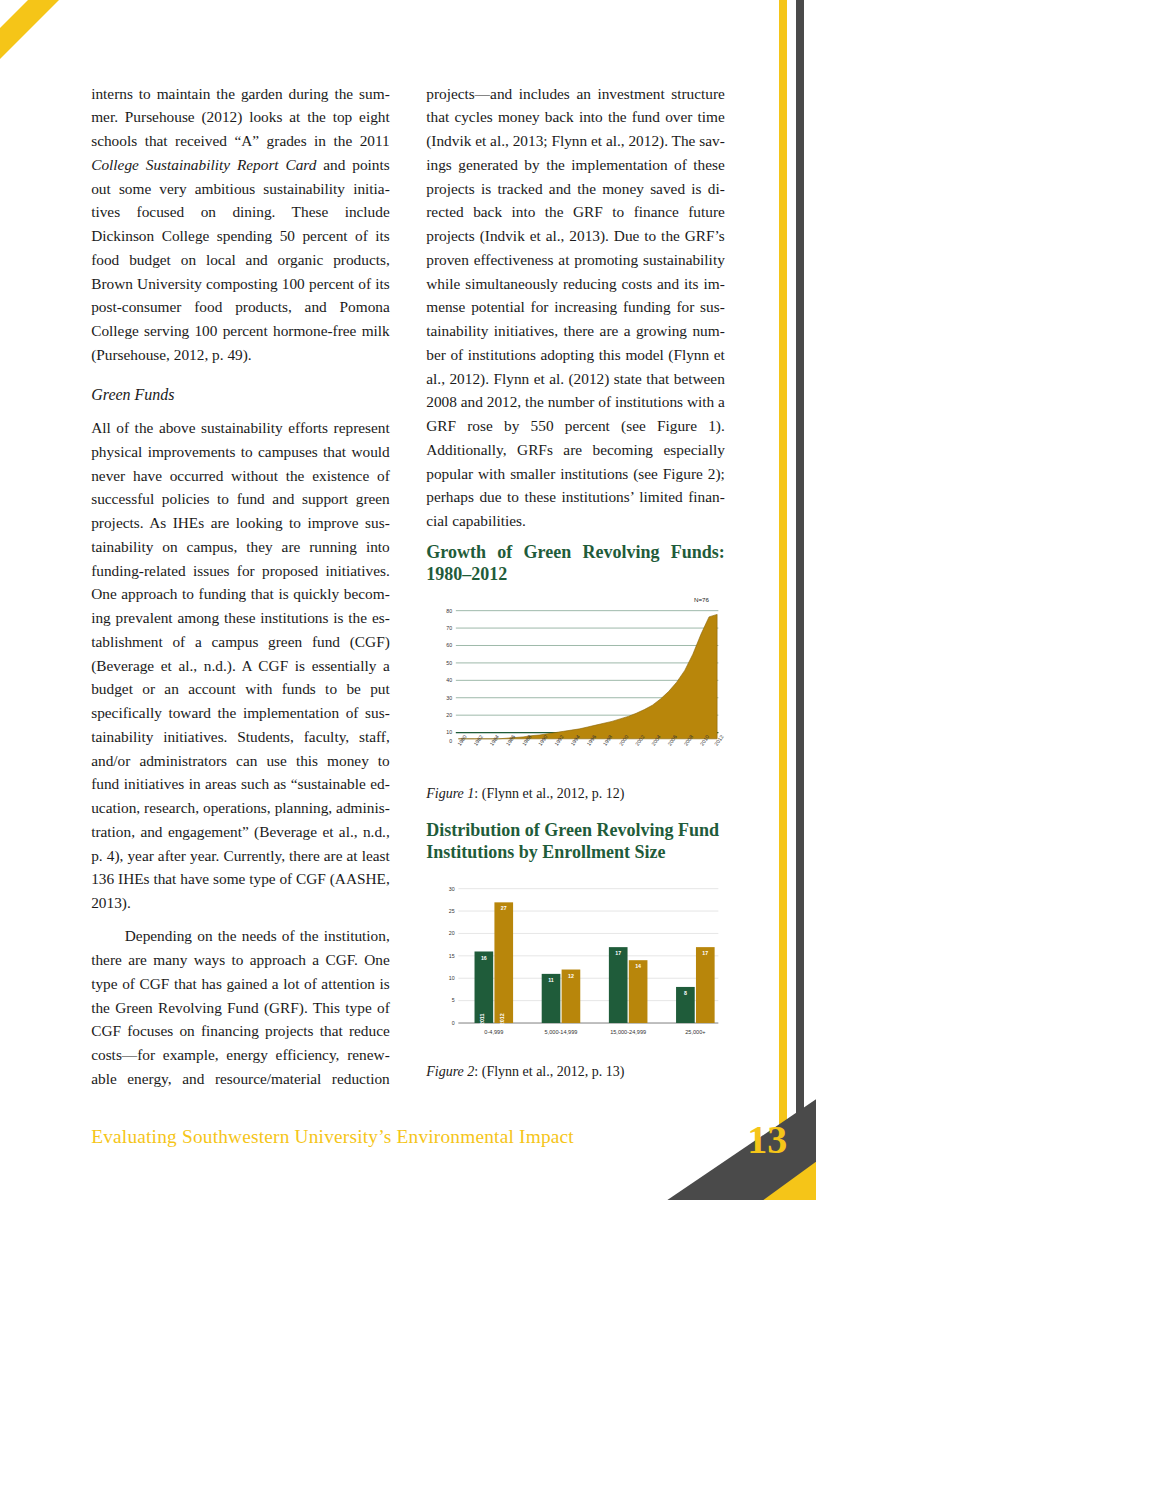interns to maintain the garden during the summer. Pursehouse (2012) looks at the top eight schools that received “A” grades in the 2011 College Sustainability Report Card and points out some very ambitious sustainability initiatives focused on dining. These include Dickinson College spending 50 percent of its food budget on local and organic products, Brown University composting 100 percent of its post-consumer food products, and Pomona College serving 100 percent hormone-free milk (Pursehouse, 2012, p. 49).
Green Funds
All of the above sustainability efforts represent physical improvements to campuses that would never have occurred without the existence of successful policies to fund and support green projects. As IHEs are looking to improve sustainability on campus, they are running into funding-related issues for proposed initiatives. One approach to funding that is quickly becoming prevalent among these institutions is the establishment of a campus green fund (CGF) (Beverage et al., n.d.). A CGF is essentially a budget or an account with funds to be put specifically toward the implementation of sustainability initiatives. Students, faculty, staff, and/or administrators can use this money to fund initiatives in areas such as “sustainable education, research, operations, planning, administration, and engagement” (Beverage et al., n.d., p. 4), year after year. Currently, there are at least 136 IHEs that have some type of CGF (AASHE, 2013).
Depending on the needs of the institution, there are many ways to approach a CGF. One type of CGF that has gained a lot of attention is the Green Revolving Fund (GRF). This type of CGF focuses on financing projects that reduce costs—for example, energy efficiency, renewable energy, and resource/material reduction projects—and includes an investment structure that cycles money back into the fund over time (Indvik et al., 2013; Flynn et al., 2012). The savings generated by the implementation of these projects is tracked and the money saved is directed back into the GRF to finance future projects (Indvik et al., 2013). Due to the GRF’s proven effectiveness at promoting sustainability while simultaneously reducing costs and its immense potential for increasing funding for sustainability initiatives, there are a growing number of institutions adopting this model (Flynn et al., 2012). Flynn et al. (2012) state that between 2008 and 2012, the number of institutions with a GRF rose by 550 percent (see Figure 1). Additionally, GRFs are becoming especially popular with smaller institutions (see Figure 2); perhaps due to these institutions’ limited financial capabilities.
Growth of Green Revolving Funds: 1980–2012
N=76 80 70 60 50 40 30 20 10 0 1980 1982 1984 1986 1988 1990 1992 1994 1996 1998 2000 2002 2004 2006 2008 2010 2012
Figure 1: (Flynn et al., 2012, p. 12)
Distribution of Green Revolving Fund
Institutions by Enrollment Size
30 25 20 15 10 5 0 16 27 2011 2012 11 12 17 14 8 17 0-4,999 5,000-14,999 15,000-24,999 25,000+
Figure 2: (Flynn et al., 2012, p. 13)
Evaluating Southwestern University’s Environmental Impact
13